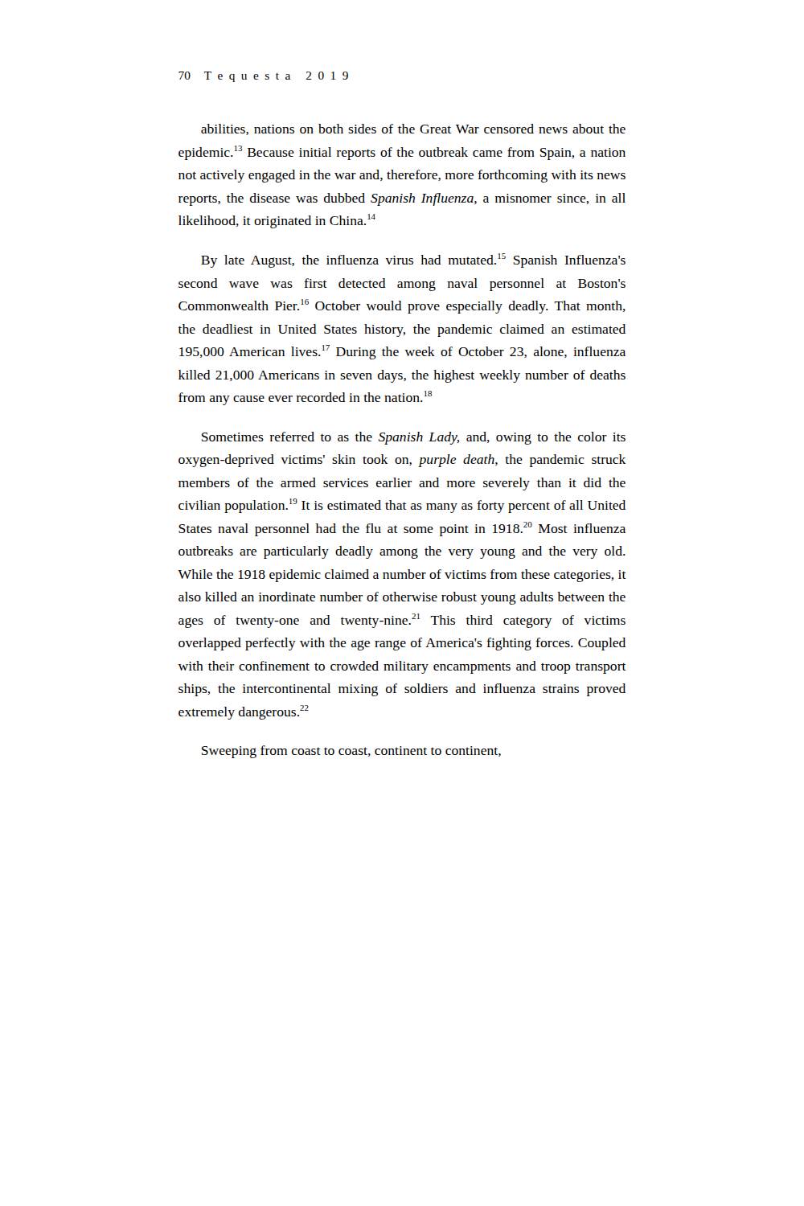70 T e q u e s t a 2 0 1 9
abilities, nations on both sides of the Great War censored news about the epidemic.13 Because initial reports of the outbreak came from Spain, a nation not actively engaged in the war and, therefore, more forthcoming with its news reports, the disease was dubbed Spanish Influenza, a misnomer since, in all likelihood, it originated in China.14
By late August, the influenza virus had mutated.15 Spanish Influenza's second wave was first detected among naval personnel at Boston's Commonwealth Pier.16 October would prove especially deadly. That month, the deadliest in United States history, the pandemic claimed an estimated 195,000 American lives.17 During the week of October 23, alone, influenza killed 21,000 Americans in seven days, the highest weekly number of deaths from any cause ever recorded in the nation.18
Sometimes referred to as the Spanish Lady, and, owing to the color its oxygen-deprived victims' skin took on, purple death, the pandemic struck members of the armed services earlier and more severely than it did the civilian population.19 It is estimated that as many as forty percent of all United States naval personnel had the flu at some point in 1918.20 Most influenza outbreaks are particularly deadly among the very young and the very old. While the 1918 epidemic claimed a number of victims from these categories, it also killed an inordinate number of otherwise robust young adults between the ages of twenty-one and twenty-nine.21 This third category of victims overlapped perfectly with the age range of America's fighting forces. Coupled with their confinement to crowded military encampments and troop transport ships, the intercontinental mixing of soldiers and influenza strains proved extremely dangerous.22
Sweeping from coast to coast, continent to continent,